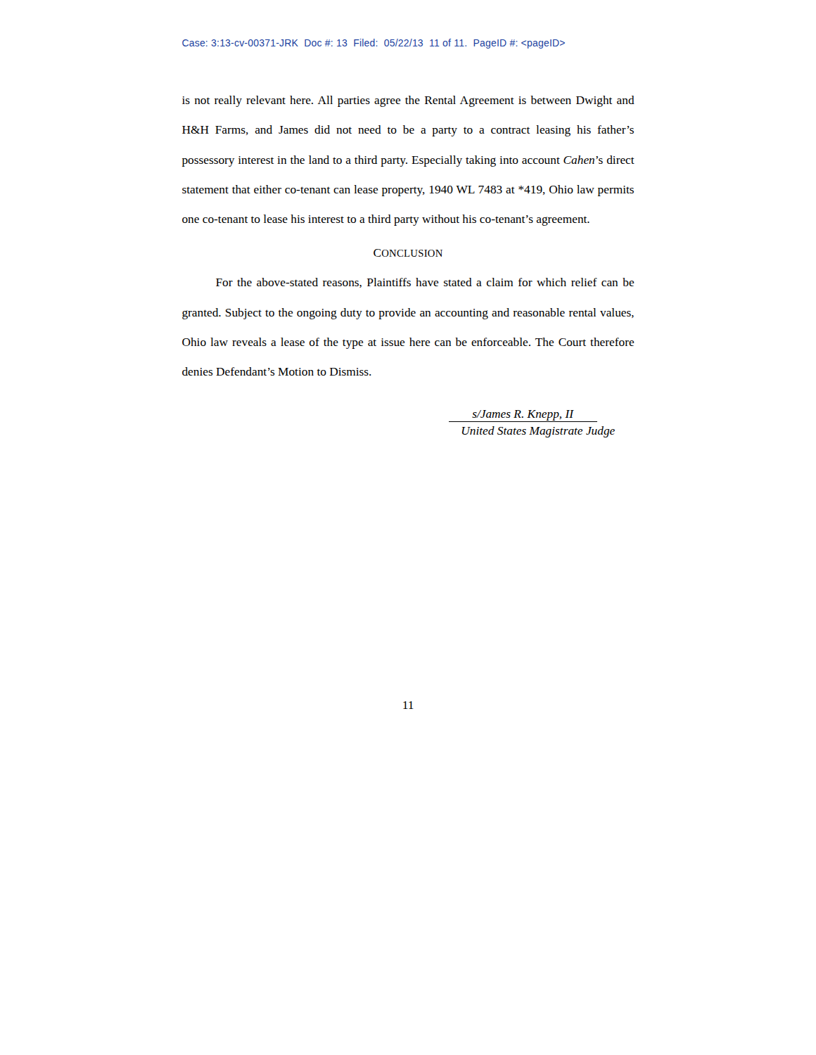Case: 3:13-cv-00371-JRK Doc #: 13 Filed: 05/22/13 11 of 11. PageID #: <pageID>
is not really relevant here. All parties agree the Rental Agreement is between Dwight and H&H Farms, and James did not need to be a party to a contract leasing his father’s possessory interest in the land to a third party. Especially taking into account Cahen’s direct statement that either co-tenant can lease property, 1940 WL 7483 at *419, Ohio law permits one co-tenant to lease his interest to a third party without his co-tenant’s agreement.
CONCLUSION
For the above-stated reasons, Plaintiffs have stated a claim for which relief can be granted. Subject to the ongoing duty to provide an accounting and reasonable rental values, Ohio law reveals a lease of the type at issue here can be enforceable. The Court therefore denies Defendant’s Motion to Dismiss.
s/James R. Knepp, II United States Magistrate Judge
11